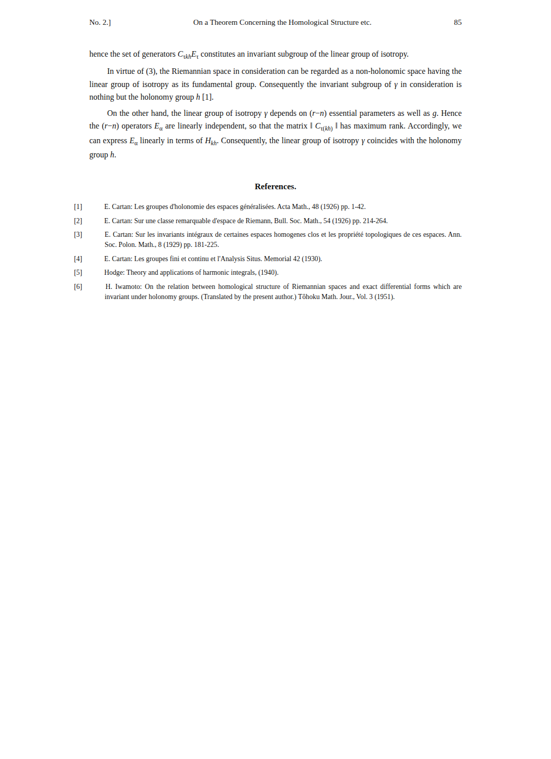No. 2.] On a Theorem Concerning the Homological Structure etc. 85
hence the set of generators Cτkh Eτ constitutes an invariant subgroup of the linear group of isotropy.
In virtue of (3), the Riemannian space in consideration can be regarded as a non-holonomic space having the linear group of isotropy as its fundamental group. Consequently the invariant subgroup of γ in consideration is nothing but the holonomy group h [1].
On the other hand, the linear group of isotropy γ depends on (r−n) essential parameters as well as g. Hence the (r−n) operators Eα are linearly independent, so that the matrix ‖ Cτ(kh) ‖ has maximum rank. Accordingly, we can express Eα linearly in terms of Hkh. Consequently, the linear group of isotropy γ coincides with the holonomy group h.
References.
[1] E. Cartan: Les groupes d'holonomie des espaces généralisées. Acta Math., 48 (1926) pp. 1-42.
[2] E. Cartan: Sur une classe remarquable d'espace de Riemann, Bull. Soc. Math., 54 (1926) pp. 214-264.
[3] E. Cartan: Sur les invariants intégraux de certaines espaces homogenes clos et les propriété topologiques de ces espaces. Ann. Soc. Polon. Math., 8 (1929) pp. 181-225.
[4] E. Cartan: Les groupes fini et continu et l'Analysis Situs. Memorial 42 (1930).
[5] Hodge: Theory and applications of harmonic integrals, (1940).
[6] H. Iwamoto: On the relation between homological structure of Riemannian spaces and exact differential forms which are invariant under holonomy groups. (Translated by the present author.) Tôhoku Math. Jour., Vol. 3 (1951).